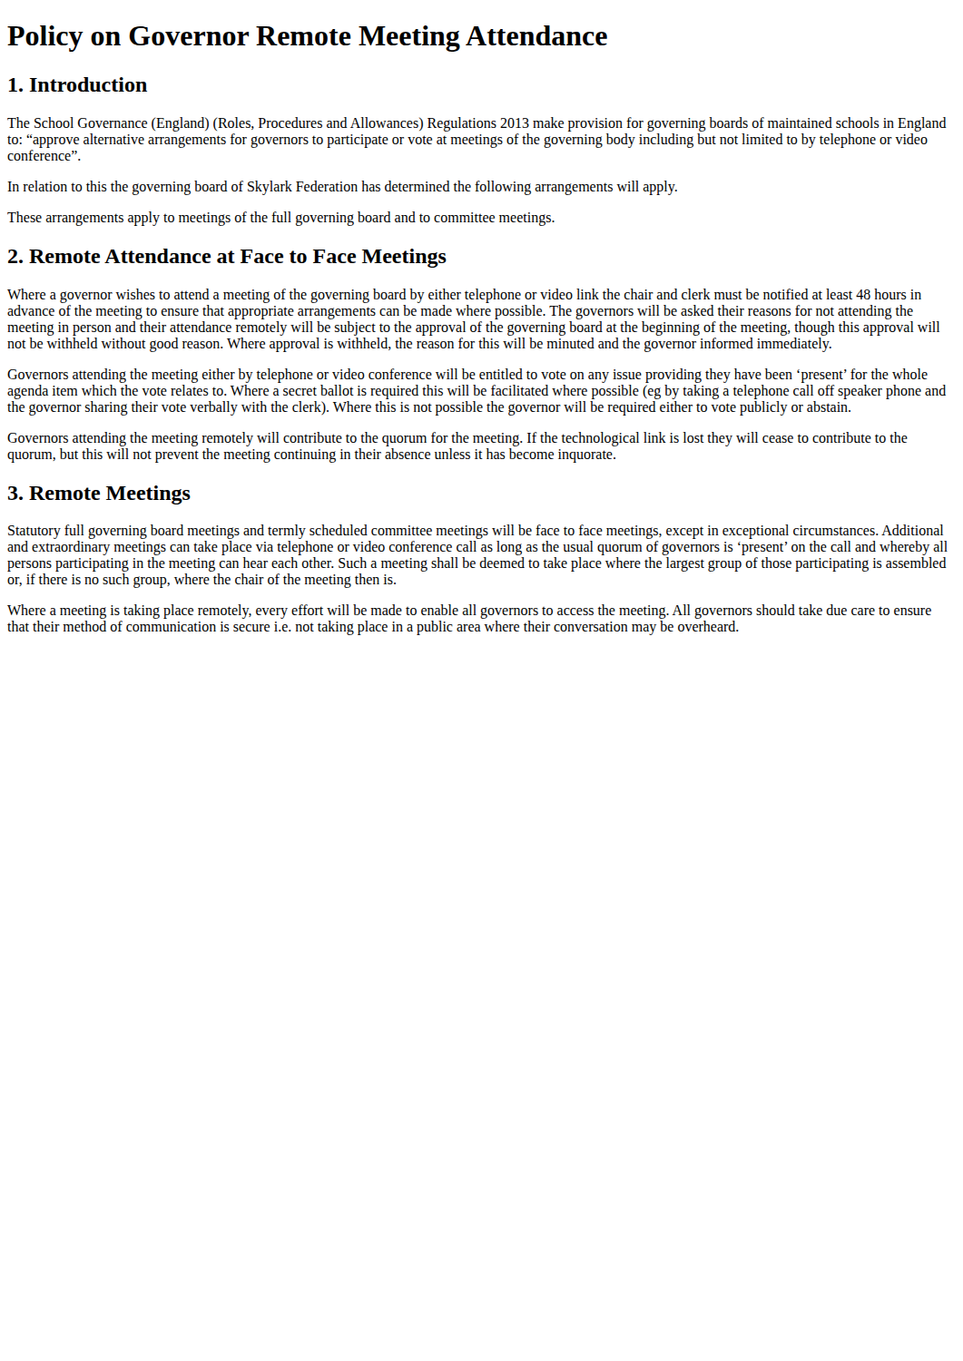Policy on Governor Remote Meeting Attendance
1. Introduction
The School Governance (England) (Roles, Procedures and Allowances) Regulations 2013 make provision for governing boards of maintained schools in England to: “approve alternative arrangements for governors to participate or vote at meetings of the governing body including but not limited to by telephone or video conference”.
In relation to this the governing board of Skylark Federation has determined the following arrangements will apply.
These arrangements apply to meetings of the full governing board and to committee meetings.
2. Remote Attendance at Face to Face Meetings
Where a governor wishes to attend a meeting of the governing board by either telephone or video link the chair and clerk must be notified at least 48 hours in advance of the meeting to ensure that appropriate arrangements can be made where possible. The governors will be asked their reasons for not attending the meeting in person and their attendance remotely will be subject to the approval of the governing board at the beginning of the meeting, though this approval will not be withheld without good reason. Where approval is withheld, the reason for this will be minuted and the governor informed immediately.
Governors attending the meeting either by telephone or video conference will be entitled to vote on any issue providing they have been ‘present’ for the whole agenda item which the vote relates to. Where a secret ballot is required this will be facilitated where possible (eg by taking a telephone call off speaker phone and the governor sharing their vote verbally with the clerk). Where this is not possible the governor will be required either to vote publicly or abstain.
Governors attending the meeting remotely will contribute to the quorum for the meeting. If the technological link is lost they will cease to contribute to the quorum, but this will not prevent the meeting continuing in their absence unless it has become inquorate.
3. Remote Meetings
Statutory full governing board meetings and termly scheduled committee meetings will be face to face meetings, except in exceptional circumstances. Additional and extraordinary meetings can take place via telephone or video conference call as long as the usual quorum of governors is ‘present’ on the call and whereby all persons participating in the meeting can hear each other. Such a meeting shall be deemed to take place where the largest group of those participating is assembled or, if there is no such group, where the chair of the meeting then is.
Where a meeting is taking place remotely, every effort will be made to enable all governors to access the meeting. All governors should take due care to ensure that their method of communication is secure i.e. not taking place in a public area where their conversation may be overheard.